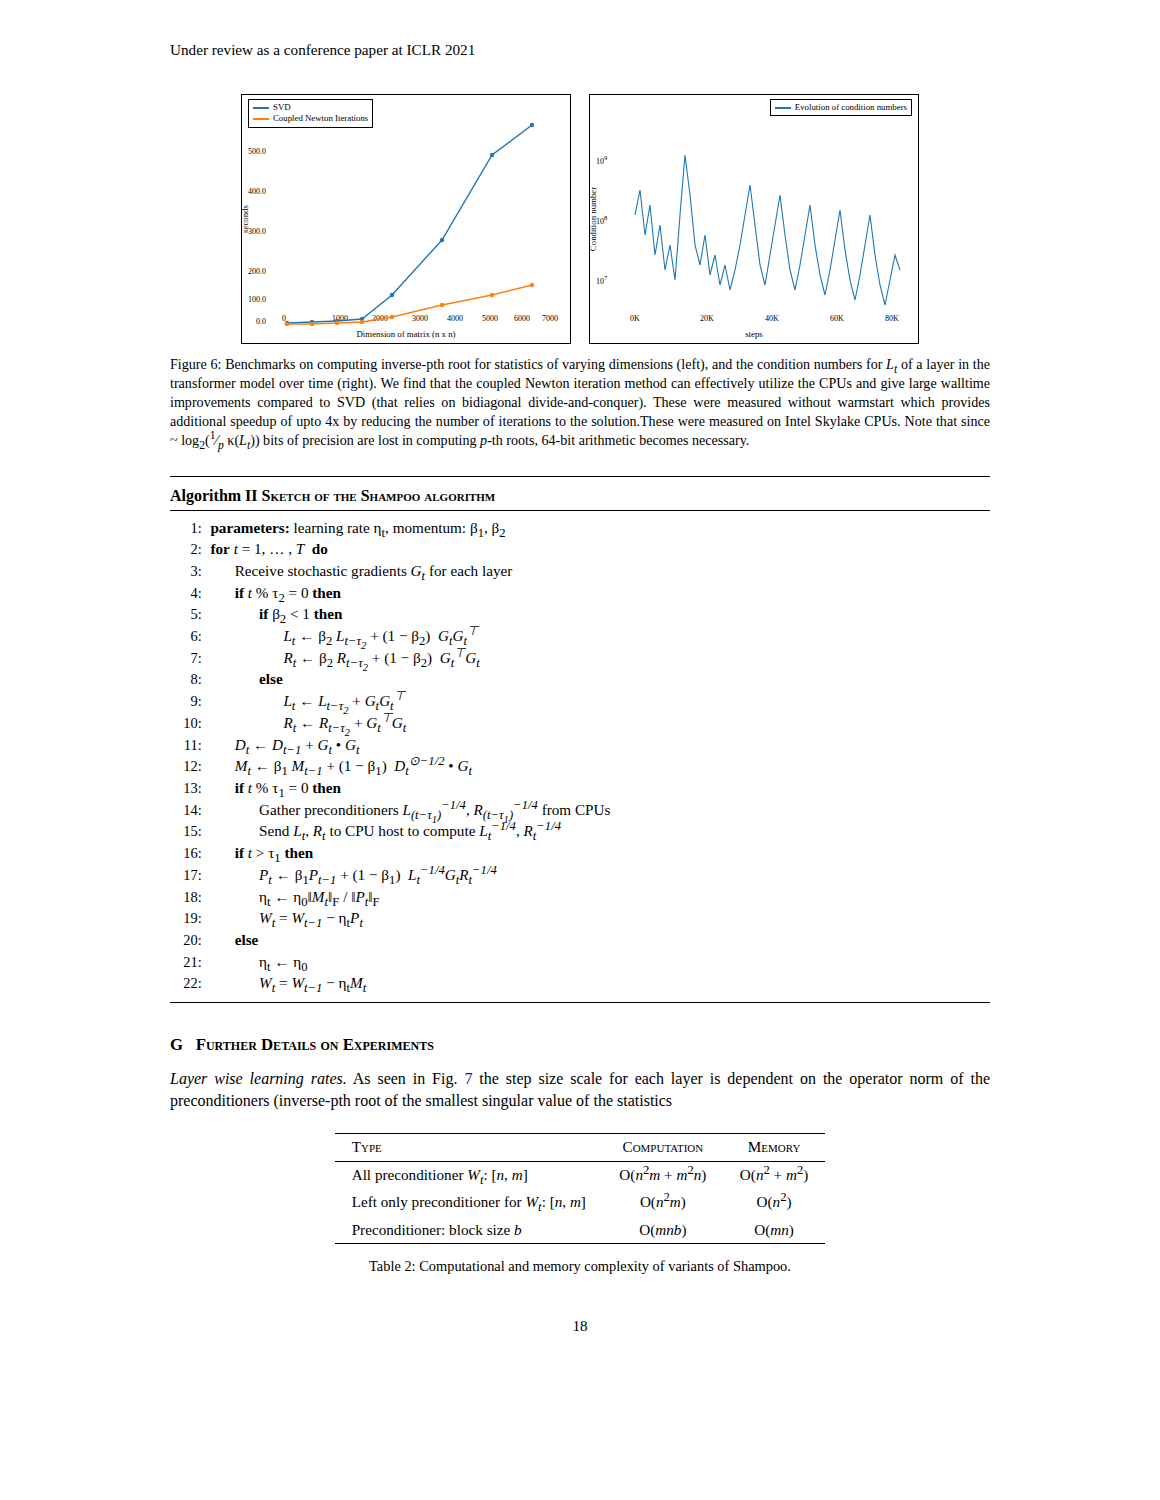Under review as a conference paper at ICLR 2021
SVD
Coupled Newton Iterations
seconds
500.0
400.0
300.0
200.0
100.0
0.0
0
1000
2000
3000
4000
5000
6000
7000
Dimension of matrix (n x n)
Evolution of condition numbers
Condition number
109
108
107
0K
20K
40K
60K
80K
steps
Figure 6: Benchmarks on computing inverse-pth root for statistics of varying dimensions (left), and the condition numbers for Lt of a layer in the transformer model over time (right). We find that the coupled Newton iteration method can effectively utilize the CPUs and give large walltime improvements compared to SVD (that relies on bidiagonal divide-and-conquer). These were measured without warmstart which provides additional speedup of upto 4x by reducing the number of iterations to the solution.These were measured on Intel Skylake CPUs. Note that since ~ log2(1⁄p κ(Lt)) bits of precision are lost in computing p-th roots, 64-bit arithmetic becomes necessary.
Algorithm II Sketch of the Shampoo algorithm
1: parameters: learning rate ηt, momentum: β1, β2
2: for t = 1, … , T do
3: Receive stochastic gradients Gt for each layer
4: if t % τ2 = 0 then
5: if β2 < 1 then
6: Lt ← β2 Lt−τ2 + (1 − β2) GtGt⊤
7: Rt ← β2 Rt−τ2 + (1 − β2) Gt⊤Gt
8: else
9: Lt ← Lt−τ2 + GtGt⊤
10: Rt ← Rt−τ2 + Gt⊤Gt
11: Dt ← Dt−1 + Gt • Gt
12: Mt ← β1 Mt−1 + (1 − β1) Dt⊙−1/2 • Gt
13: if t % τ1 = 0 then
14: Gather preconditioners L(t−τ1)−1/4, R(t−τ1)−1/4 from CPUs
15: Send Lt, Rt to CPU host to compute Lt−1/4, Rt−1/4
16: if t > τ1 then
17: Pt ← β1Pt−1 + (1 − β1) Lt−1/4GtRt−1/4
18: ηt ← η0‖Mt‖F / ‖Pt‖F
19: Wt = Wt−1 − ηtPt
20: else
21: ηt ← η0
22: Wt = Wt−1 − ηtMt
G Further Details on Experiments
Layer wise learning rates. As seen in Fig. 7 the step size scale for each layer is dependent on the operator norm of the preconditioners (inverse-pth root of the smallest singular value of the statistics
| Type | Computation | Memory |
| --- | --- | --- |
| All preconditioner W t : [ n , m ] | O ( n 2 m + m 2 n ) | O ( n 2 + m 2 ) |
| Left only preconditioner for W t : [ n , m ] | O ( n 2 m ) | O ( n 2 ) |
| Preconditioner: block size b | O ( mnb ) | O ( mn ) |
Table 2: Computational and memory complexity of variants of Shampoo.
18